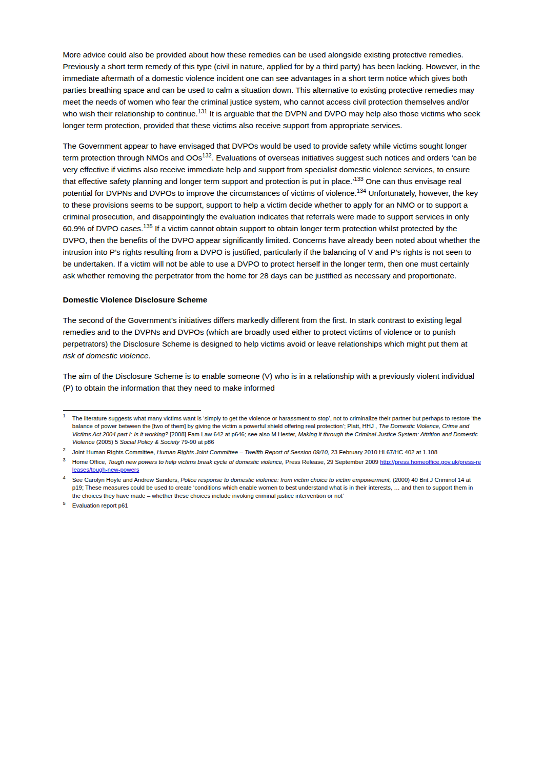More advice could also be provided about how these remedies can be used alongside existing protective remedies. Previously a short term remedy of this type (civil in nature, applied for by a third party) has been lacking. However, in the immediate aftermath of a domestic violence incident one can see advantages in a short term notice which gives both parties breathing space and can be used to calm a situation down. This alternative to existing protective remedies may meet the needs of women who fear the criminal justice system, who cannot access civil protection themselves and/or who wish their relationship to continue.131 It is arguable that the DVPN and DVPO may help also those victims who seek longer term protection, provided that these victims also receive support from appropriate services.
The Government appear to have envisaged that DVPOs would be used to provide safety while victims sought longer term protection through NMOs and OOs132. Evaluations of overseas initiatives suggest such notices and orders ‘can be very effective if victims also receive immediate help and support from specialist domestic violence services, to ensure that effective safety planning and longer term support and protection is put in place.’133 One can thus envisage real potential for DVPNs and DVPOs to improve the circumstances of victims of violence.134 Unfortunately, however, the key to these provisions seems to be support, support to help a victim decide whether to apply for an NMO or to support a criminal prosecution, and disappointingly the evaluation indicates that referrals were made to support services in only 60.9% of DVPO cases.135 If a victim cannot obtain support to obtain longer term protection whilst protected by the DVPO, then the benefits of the DVPO appear significantly limited. Concerns have already been noted about whether the intrusion into P’s rights resulting from a DVPO is justified, particularly if the balancing of V and P’s rights is not seen to be undertaken. If a victim will not be able to use a DVPO to protect herself in the longer term, then one must certainly ask whether removing the perpetrator from the home for 28 days can be justified as necessary and proportionate.
Domestic Violence Disclosure Scheme
The second of the Government’s initiatives differs markedly different from the first. In stark contrast to existing legal remedies and to the DVPNs and DVPOs (which are broadly used either to protect victims of violence or to punish perpetrators) the Disclosure Scheme is designed to help victims avoid or leave relationships which might put them at risk of domestic violence.
The aim of the Disclosure Scheme is to enable someone (V) who is in a relationship with a previously violent individual (P) to obtain the information that they need to make informed
The literature suggests what many victims want is ‘simply to get the violence or harassment to stop’, not to criminalize their partner but perhaps to restore ‘the balance of power between the [two of them] by giving the victim a powerful shield offering real protection’; Platt, HHJ , The Domestic Violence, Crime and Victims Act 2004 part I: Is it working? [2008] Fam Law 642 at p646; see also M Hester, Making it through the Criminal Justice System: Attrition and Domestic Violence (2005) 5 Social Policy & Society 79-90 at p86
Joint Human Rights Committee, Human Rights Joint Committee – Twelfth Report of Session 09/10, 23 February 2010 HL67/HC 402 at 1.108
Home Office, Tough new powers to help victims break cycle of domestic violence, Press Release, 29 September 2009 http://press.homeoffice.gov.uk/press-releases/tough-new-powers
See Carolyn Hoyle and Andrew Sanders, Police response to domestic violence: from victim choice to victim empowerment, (2000) 40 Brit J Criminol 14 at p19; These measures could be used to create ‘conditions which enable women to best understand what is in their interests, … and then to support them in the choices they have made – whether these choices include invoking criminal justice intervention or not’
Evaluation report p61